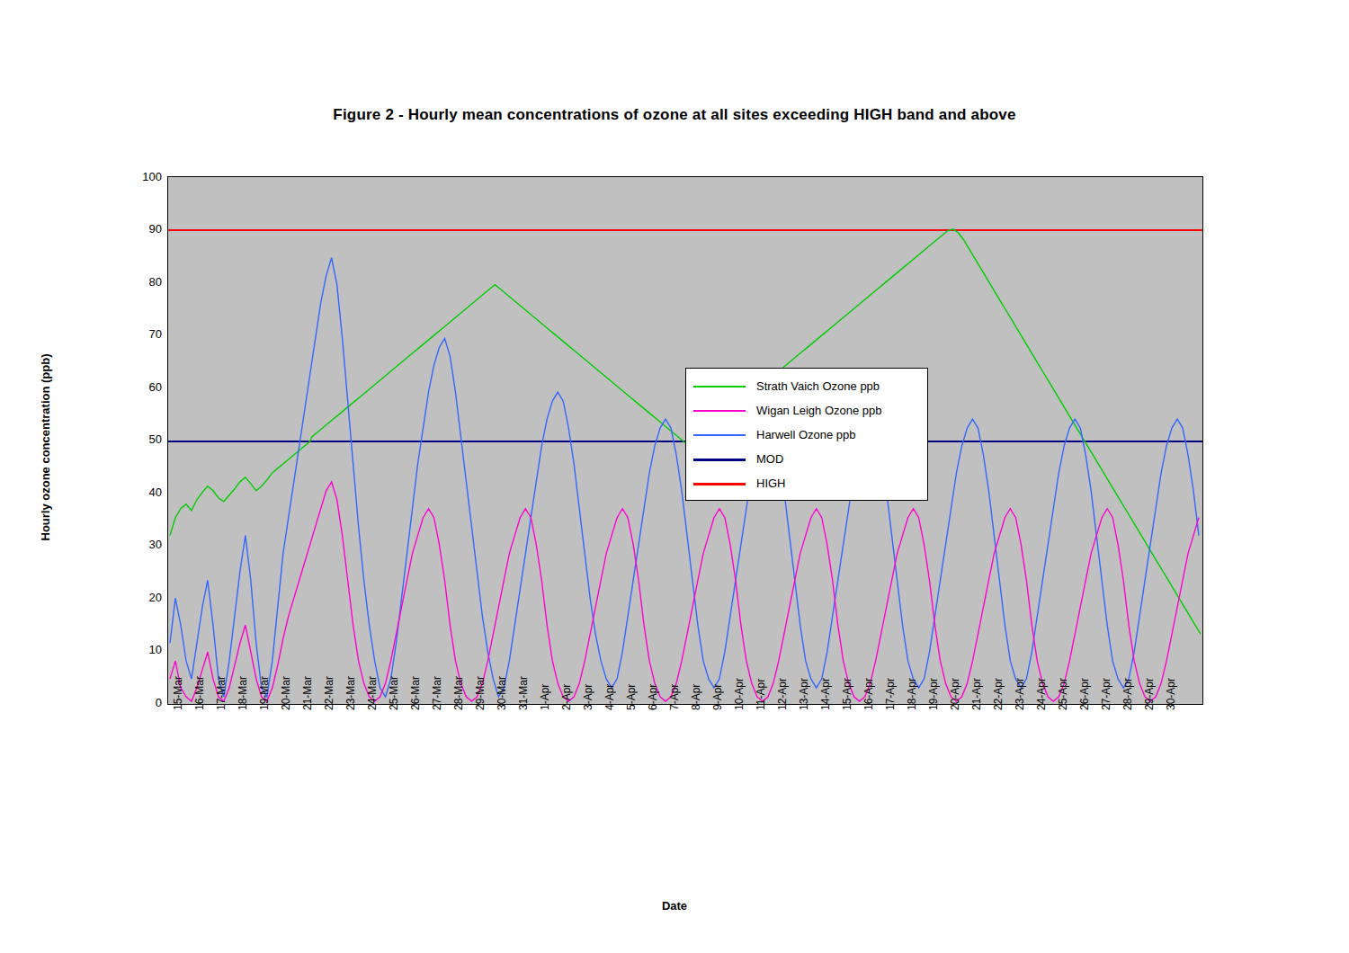Figure 2 - Hourly mean concentrations of ozone at all sites exceeding HIGH band and above
Hourly ozone concentration (ppb)
100 90 80 70 60 50 40 30 20 10 0
Strath Vaich Ozone ppb
Wigan Leigh Ozone ppb
Harwell Ozone ppb
MOD
HIGH
15-Mar 16-Mar 17-Mar 18-Mar 19-Mar 20-Mar 21-Mar 22-Mar 23-Mar 24-Mar 25-Mar 26-Mar 27-Mar 28-Mar 29-Mar 30-Mar 31-Mar 1-Apr 2-Apr 3-Apr 4-Apr 5-Apr 6-Apr 7-Apr 8-Apr 9-Apr 10-Apr 11-Apr 12-Apr 13-Apr 14-Apr 15-Apr 16-Apr 17-Apr 18-Apr 19-Apr 20-Apr 21-Apr 22-Apr 23-Apr 24-Apr 25-Apr 26-Apr 27-Apr 28-Apr 29-Apr 30-Apr
Date